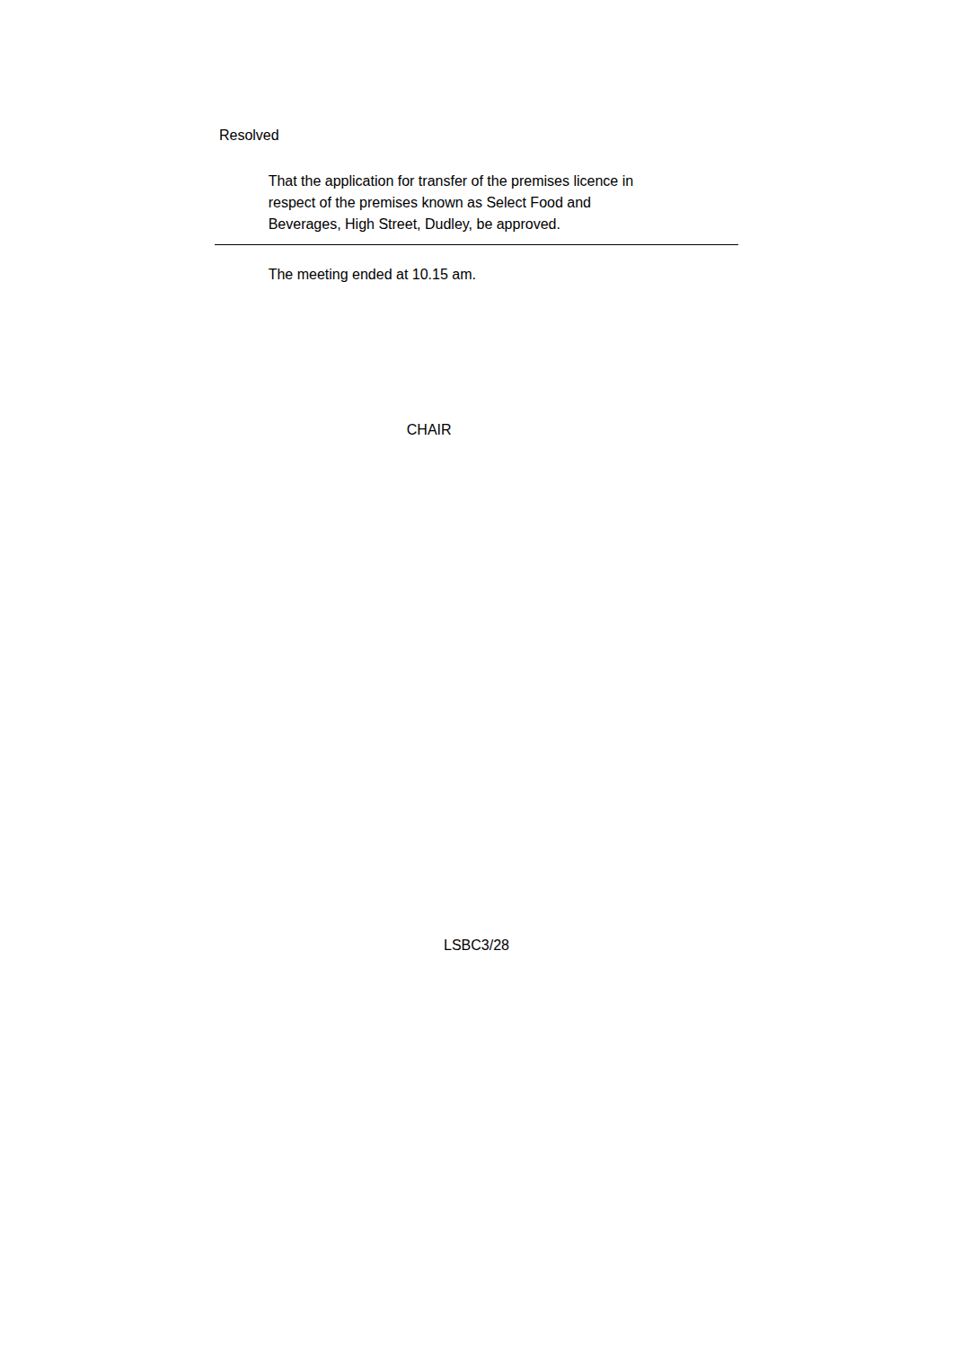Resolved
That the application for transfer of the premises licence in respect of the premises known as Select Food and Beverages, High Street, Dudley, be approved.
The meeting ended at 10.15 am.
CHAIR
LSBC3/28